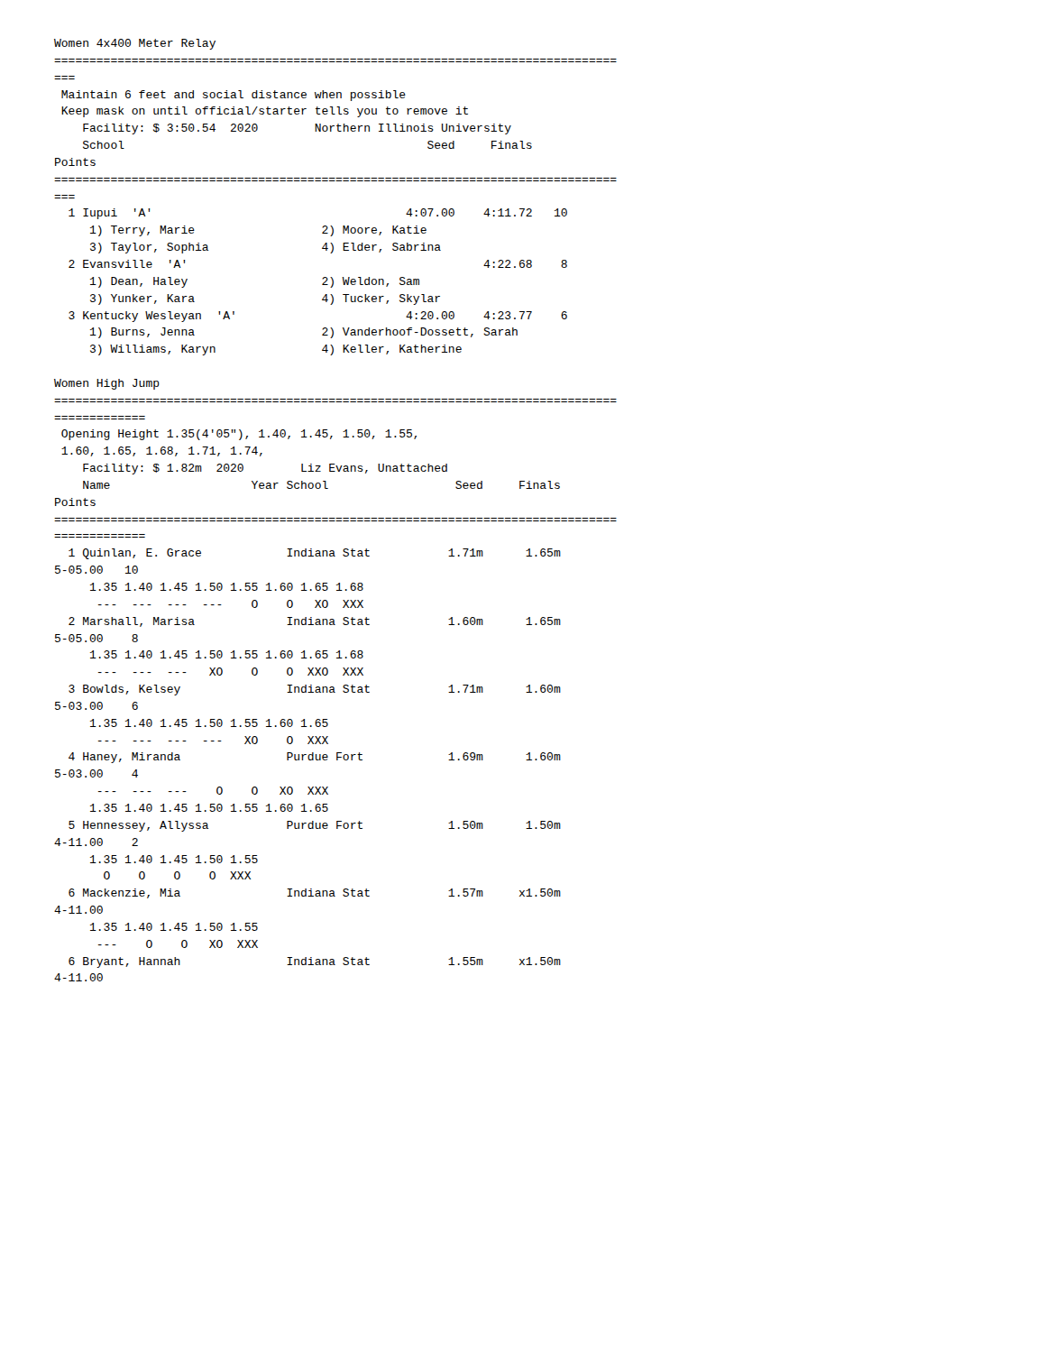Women 4x400 Meter Relay
================================================================================
===
 Maintain 6 feet and social distance when possible
 Keep mask on until official/starter tells you to remove it
    Facility: $ 3:50.54  2020        Northern Illinois University
    School                                           Seed     Finals
Points
================================================================================
===
  1 Iupui  'A'                                    4:07.00    4:11.72   10
     1) Terry, Marie                  2) Moore, Katie
     3) Taylor, Sophia                4) Elder, Sabrina
  2 Evansville  'A'                                          4:22.68    8
     1) Dean, Haley                   2) Weldon, Sam
     3) Yunker, Kara                  4) Tucker, Skylar
  3 Kentucky Wesleyan  'A'                        4:20.00    4:23.77    6
     1) Burns, Jenna                  2) Vanderhoof-Dossett, Sarah
     3) Williams, Karyn               4) Keller, Katherine

Women High Jump
================================================================================
=============
 Opening Height 1.35(4'05"), 1.40, 1.45, 1.50, 1.55,
 1.60, 1.65, 1.68, 1.71, 1.74,
    Facility: $ 1.82m  2020        Liz Evans, Unattached
    Name                    Year School                  Seed     Finals
Points
================================================================================
=============
  1 Quinlan, E. Grace            Indiana Stat           1.71m      1.65m
5-05.00   10
     1.35 1.40 1.45 1.50 1.55 1.60 1.65 1.68
      ---  ---  ---  ---    O    O   XO  XXX
  2 Marshall, Marisa             Indiana Stat           1.60m      1.65m
5-05.00    8
     1.35 1.40 1.45 1.50 1.55 1.60 1.65 1.68
      ---  ---  ---   XO    O    O  XXO  XXX
  3 Bowlds, Kelsey               Indiana Stat           1.71m      1.60m
5-03.00    6
     1.35 1.40 1.45 1.50 1.55 1.60 1.65
      ---  ---  ---  ---   XO    O  XXX
  4 Haney, Miranda               Purdue Fort            1.69m      1.60m
5-03.00    4
      ---  ---  ---    O    O   XO  XXX
     1.35 1.40 1.45 1.50 1.55 1.60 1.65
  5 Hennessey, Allyssa           Purdue Fort            1.50m      1.50m
4-11.00    2
     1.35 1.40 1.45 1.50 1.55
       O    O    O    O  XXX
  6 Mackenzie, Mia               Indiana Stat           1.57m     x1.50m
4-11.00
     1.35 1.40 1.45 1.50 1.55
      ---    O    O   XO  XXX
  6 Bryant, Hannah               Indiana Stat           1.55m     x1.50m
4-11.00